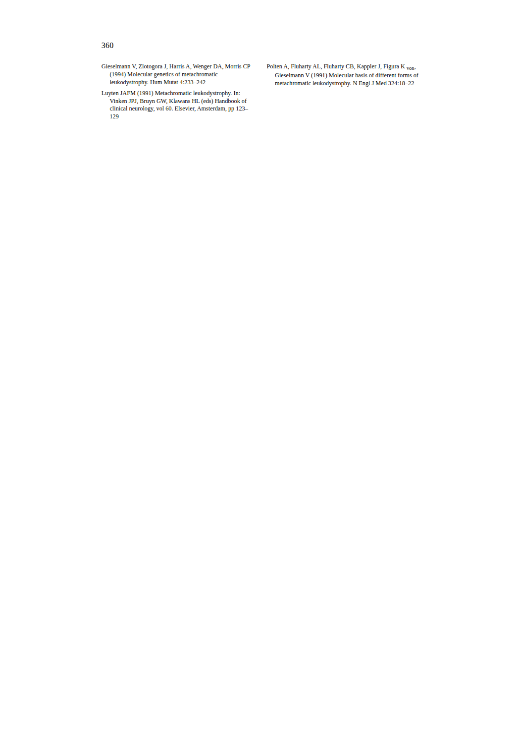360
Gieselmann V, Zlotogora J, Harris A, Wenger DA, Morris CP (1994) Molecular genetics of metachromatic leukodystrophy. Hum Mutat 4:233–242
Luyten JAFM (1991) Metachromatic leukodystrophy. In: Vinken JPJ, Bruyn GW, Klawans HL (eds) Handbook of clinical neurology, vol 60. Elsevier, Amsterdam, pp 123–129
Polten A, Fluharty AL, Fluharty CB, Kappler J, Figura K von, Gieselmann V (1991) Molecular basis of different forms of metachromatic leukodystrophy. N Engl J Med 324:18–22